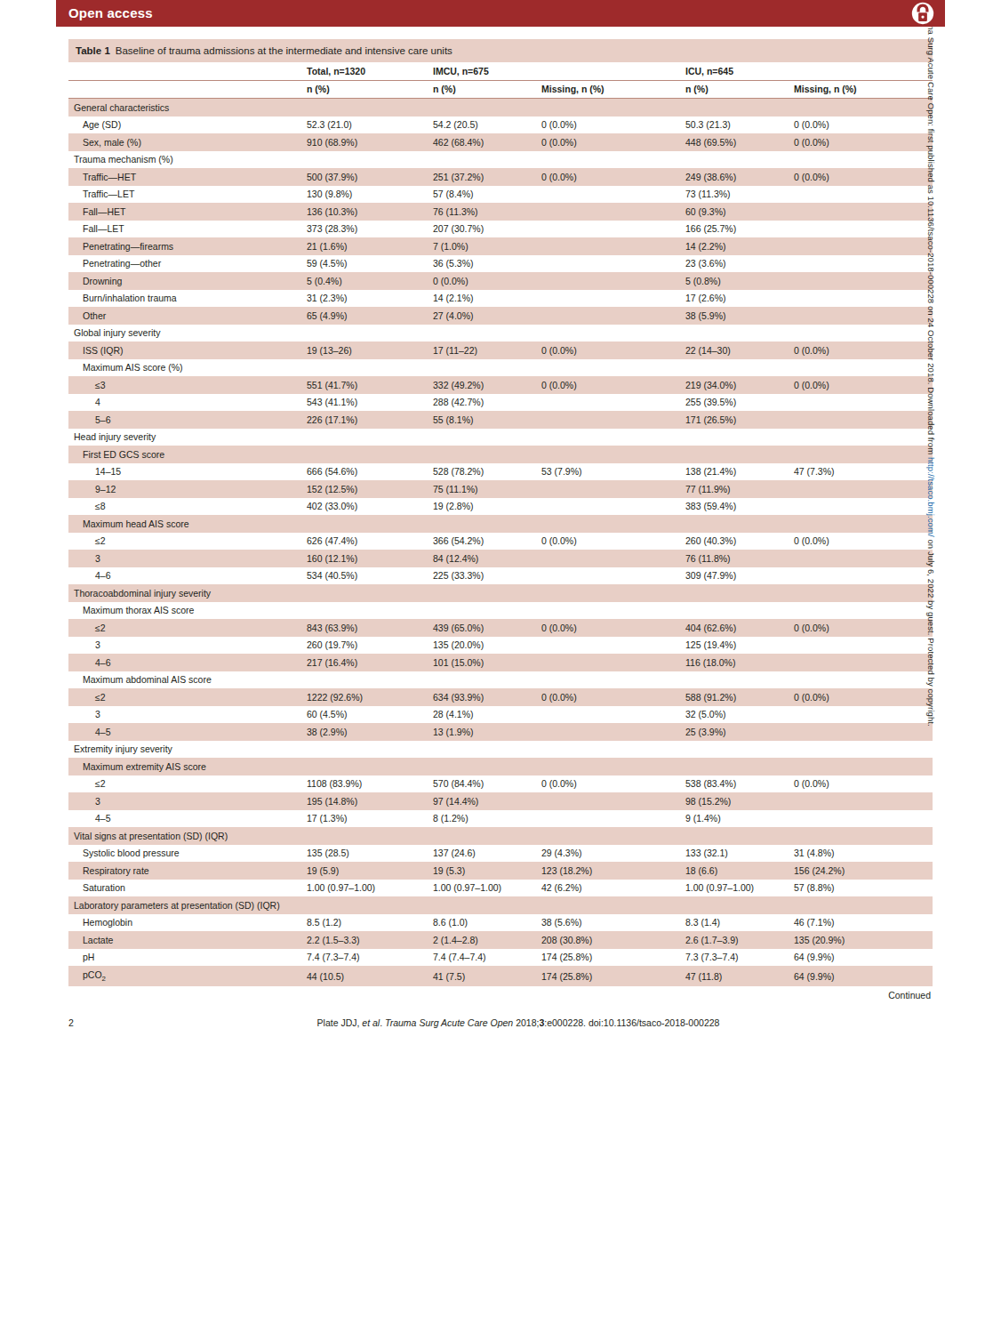Trauma Surg Acute Care Open: first published as 10.1136/tsaco-2018-000228 on 24 October 2018. Downloaded from http://tsaco.bmj.com/ on July 6, 2022 by guest. Protected by copyright.
Open access
Table 1 Baseline of trauma admissions at the intermediate and intensive care units
| | Total, n=1320 | IMCU, n=675 | | ICU, n=645 | |
| --- | --- | --- | --- | --- | --- |
| | n (%) | n (%) | Missing, n (%) | n (%) | Missing, n (%) |
| General characteristics |
| Age (SD) | 52.3 (21.0) | 54.2 (20.5) | 0 (0.0%) | 50.3 (21.3) | 0 (0.0%) |
| Sex, male (%) | 910 (68.9%) | 462 (68.4%) | 0 (0.0%) | 448 (69.5%) | 0 (0.0%) |
| Trauma mechanism (%) |
| Traffic—HET | 500 (37.9%) | 251 (37.2%) | 0 (0.0%) | 249 (38.6%) | 0 (0.0%) |
| Traffic—LET | 130 (9.8%) | 57 (8.4%) | | 73 (11.3%) | |
| Fall—HET | 136 (10.3%) | 76 (11.3%) | | 60 (9.3%) | |
| Fall—LET | 373 (28.3%) | 207 (30.7%) | | 166 (25.7%) | |
| Penetrating—firearms | 21 (1.6%) | 7 (1.0%) | | 14 (2.2%) | |
| Penetrating—other | 59 (4.5%) | 36 (5.3%) | | 23 (3.6%) | |
| Drowning | 5 (0.4%) | 0 (0.0%) | | 5 (0.8%) | |
| Burn/inhalation trauma | 31 (2.3%) | 14 (2.1%) | | 17 (2.6%) | |
| Other | 65 (4.9%) | 27 (4.0%) | | 38 (5.9%) | |
| Global injury severity |
| ISS (IQR) | 19 (13–26) | 17 (11–22) | 0 (0.0%) | 22 (14–30) | 0 (0.0%) |
| Maximum AIS score (%) | | | | | |
| ≤3 | 551 (41.7%) | 332 (49.2%) | 0 (0.0%) | 219 (34.0%) | 0 (0.0%) |
| 4 | 543 (41.1%) | 288 (42.7%) | | 255 (39.5%) | |
| 5–6 | 226 (17.1%) | 55 (8.1%) | | 171 (26.5%) | |
| Head injury severity |
| First ED GCS score | | | | | |
| 14–15 | 666 (54.6%) | 528 (78.2%) | 53 (7.9%) | 138 (21.4%) | 47 (7.3%) |
| 9–12 | 152 (12.5%) | 75 (11.1%) | | 77 (11.9%) | |
| ≤8 | 402 (33.0%) | 19 (2.8%) | | 383 (59.4%) | |
| Maximum head AIS score | | | | | |
| ≤2 | 626 (47.4%) | 366 (54.2%) | 0 (0.0%) | 260 (40.3%) | 0 (0.0%) |
| 3 | 160 (12.1%) | 84 (12.4%) | | 76 (11.8%) | |
| 4–6 | 534 (40.5%) | 225 (33.3%) | | 309 (47.9%) | |
| Thoracoabdominal injury severity |
| Maximum thorax AIS score | | | | | |
| ≤2 | 843 (63.9%) | 439 (65.0%) | 0 (0.0%) | 404 (62.6%) | 0 (0.0%) |
| 3 | 260 (19.7%) | 135 (20.0%) | | 125 (19.4%) | |
| 4–6 | 217 (16.4%) | 101 (15.0%) | | 116 (18.0%) | |
| Maximum abdominal AIS score | | | | | |
| ≤2 | 1222 (92.6%) | 634 (93.9%) | 0 (0.0%) | 588 (91.2%) | 0 (0.0%) |
| 3 | 60 (4.5%) | 28 (4.1%) | | 32 (5.0%) | |
| 4–5 | 38 (2.9%) | 13 (1.9%) | | 25 (3.9%) | |
| Extremity injury severity |
| Maximum extremity AIS score | | | | | |
| ≤2 | 1108 (83.9%) | 570 (84.4%) | 0 (0.0%) | 538 (83.4%) | 0 (0.0%) |
| 3 | 195 (14.8%) | 97 (14.4%) | | 98 (15.2%) | |
| 4–5 | 17 (1.3%) | 8 (1.2%) | | 9 (1.4%) | |
| Vital signs at presentation (SD) (IQR) |
| Systolic blood pressure | 135 (28.5) | 137 (24.6) | 29 (4.3%) | 133 (32.1) | 31 (4.8%) |
| Respiratory rate | 19 (5.9) | 19 (5.3) | 123 (18.2%) | 18 (6.6) | 156 (24.2%) |
| Saturation | 1.00 (0.97–1.00) | 1.00 (0.97–1.00) | 42 (6.2%) | 1.00 (0.97–1.00) | 57 (8.8%) |
| Laboratory parameters at presentation (SD) (IQR) |
| Hemoglobin | 8.5 (1.2) | 8.6 (1.0) | 38 (5.6%) | 8.3 (1.4) | 46 (7.1%) |
| Lactate | 2.2 (1.5–3.3) | 2 (1.4–2.8) | 208 (30.8%) | 2.6 (1.7–3.9) | 135 (20.9%) |
| pH | 7.4 (7.3–7.4) | 7.4 (7.4–7.4) | 174 (25.8%) | 7.3 (7.3–7.4) | 64 (9.9%) |
| pCO 2 | 44 (10.5) | 41 (7.5) | 174 (25.8%) | 47 (11.8) | 64 (9.9%) |
Continued
2
Plate JDJ, et al. Trauma Surg Acute Care Open 2018;3:e000228. doi:10.1136/tsaco-2018-000228